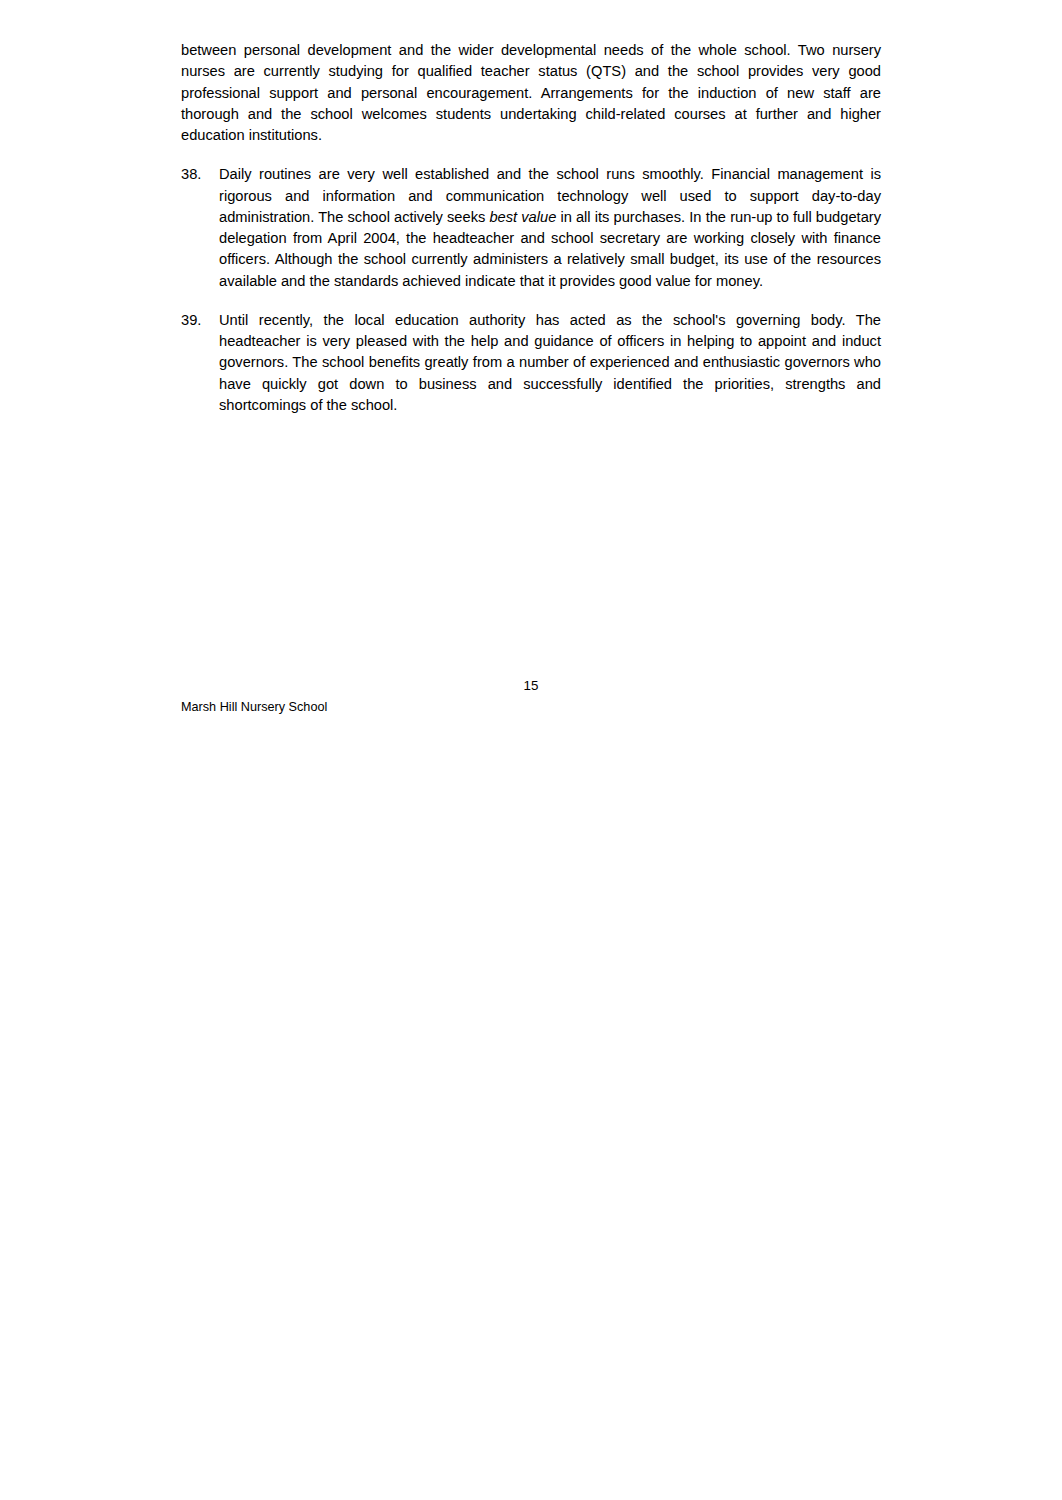between personal development and the wider developmental needs of the whole school. Two nursery nurses are currently studying for qualified teacher status (QTS) and the school provides very good professional support and personal encouragement. Arrangements for the induction of new staff are thorough and the school welcomes students undertaking child-related courses at further and higher education institutions.
38. Daily routines are very well established and the school runs smoothly. Financial management is rigorous and information and communication technology well used to support day-to-day administration. The school actively seeks best value in all its purchases. In the run-up to full budgetary delegation from April 2004, the headteacher and school secretary are working closely with finance officers. Although the school currently administers a relatively small budget, its use of the resources available and the standards achieved indicate that it provides good value for money.
39. Until recently, the local education authority has acted as the school's governing body. The headteacher is very pleased with the help and guidance of officers in helping to appoint and induct governors. The school benefits greatly from a number of experienced and enthusiastic governors who have quickly got down to business and successfully identified the priorities, strengths and shortcomings of the school.
15
Marsh Hill Nursery School